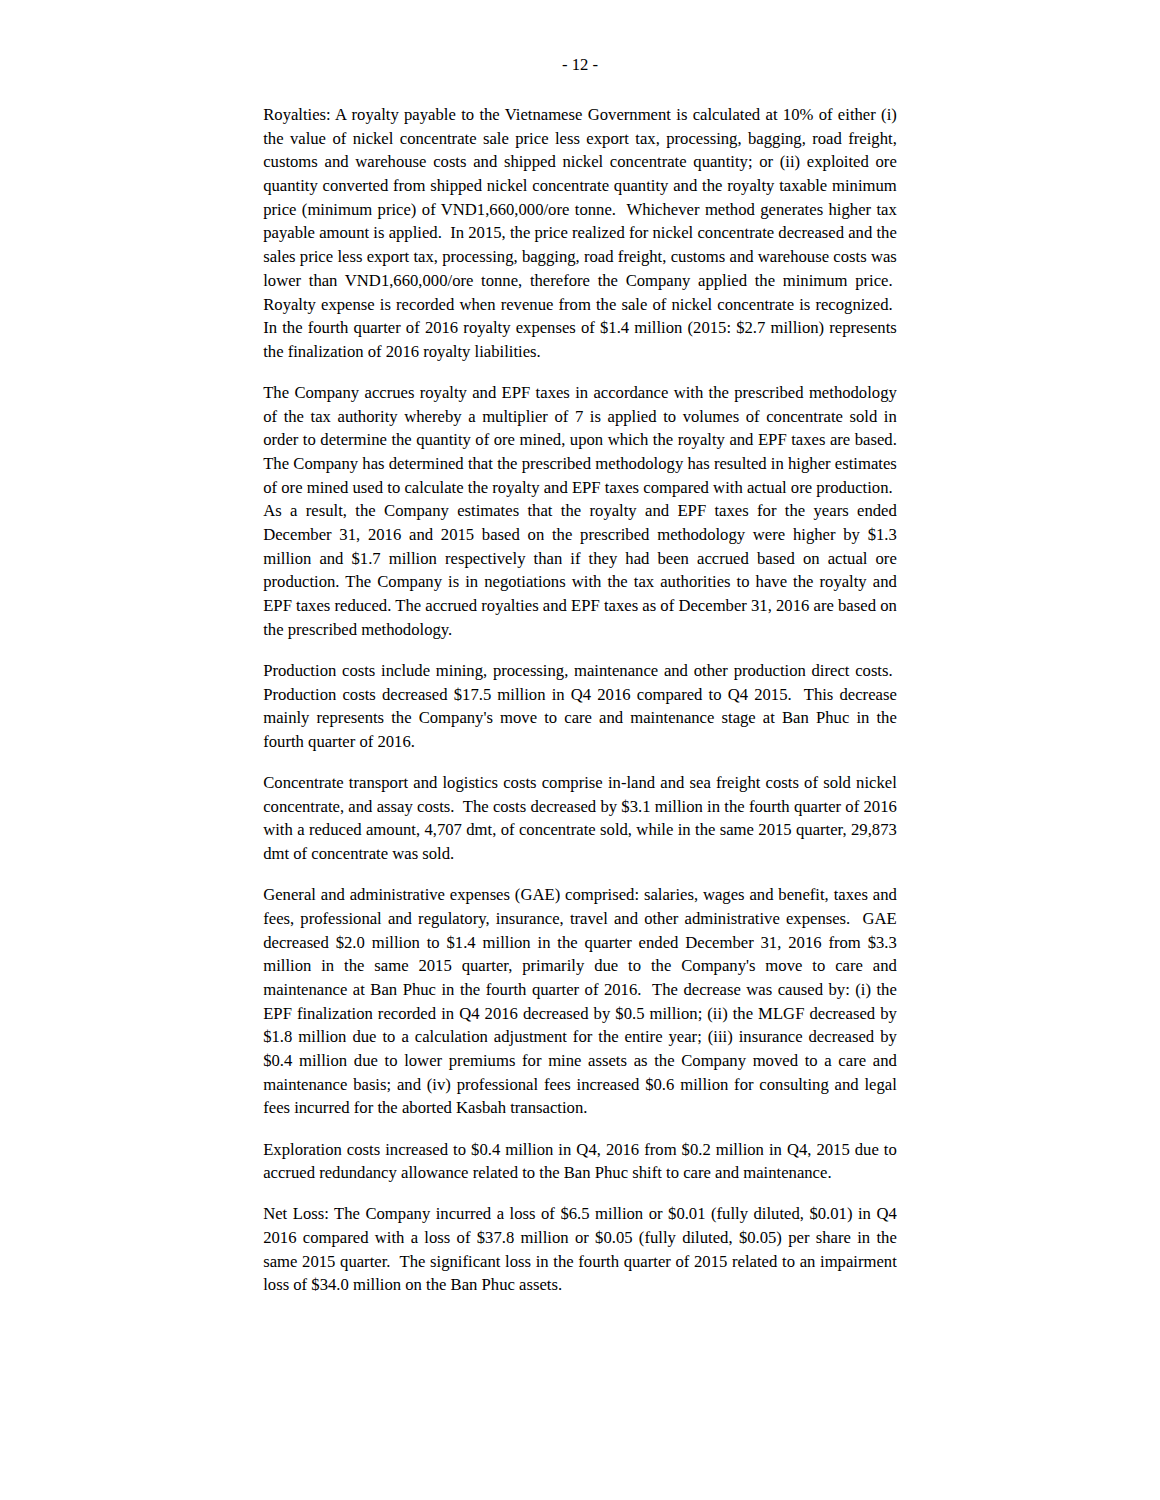- 12 -
Royalties: A royalty payable to the Vietnamese Government is calculated at 10% of either (i) the value of nickel concentrate sale price less export tax, processing, bagging, road freight, customs and warehouse costs and shipped nickel concentrate quantity; or (ii) exploited ore quantity converted from shipped nickel concentrate quantity and the royalty taxable minimum price (minimum price) of VND1,660,000/ore tonne. Whichever method generates higher tax payable amount is applied. In 2015, the price realized for nickel concentrate decreased and the sales price less export tax, processing, bagging, road freight, customs and warehouse costs was lower than VND1,660,000/ore tonne, therefore the Company applied the minimum price. Royalty expense is recorded when revenue from the sale of nickel concentrate is recognized. In the fourth quarter of 2016 royalty expenses of $1.4 million (2015: $2.7 million) represents the finalization of 2016 royalty liabilities.
The Company accrues royalty and EPF taxes in accordance with the prescribed methodology of the tax authority whereby a multiplier of 7 is applied to volumes of concentrate sold in order to determine the quantity of ore mined, upon which the royalty and EPF taxes are based. The Company has determined that the prescribed methodology has resulted in higher estimates of ore mined used to calculate the royalty and EPF taxes compared with actual ore production. As a result, the Company estimates that the royalty and EPF taxes for the years ended December 31, 2016 and 2015 based on the prescribed methodology were higher by $1.3 million and $1.7 million respectively than if they had been accrued based on actual ore production. The Company is in negotiations with the tax authorities to have the royalty and EPF taxes reduced. The accrued royalties and EPF taxes as of December 31, 2016 are based on the prescribed methodology.
Production costs include mining, processing, maintenance and other production direct costs. Production costs decreased $17.5 million in Q4 2016 compared to Q4 2015. This decrease mainly represents the Company's move to care and maintenance stage at Ban Phuc in the fourth quarter of 2016.
Concentrate transport and logistics costs comprise in-land and sea freight costs of sold nickel concentrate, and assay costs. The costs decreased by $3.1 million in the fourth quarter of 2016 with a reduced amount, 4,707 dmt, of concentrate sold, while in the same 2015 quarter, 29,873 dmt of concentrate was sold.
General and administrative expenses (GAE) comprised: salaries, wages and benefit, taxes and fees, professional and regulatory, insurance, travel and other administrative expenses. GAE decreased $2.0 million to $1.4 million in the quarter ended December 31, 2016 from $3.3 million in the same 2015 quarter, primarily due to the Company's move to care and maintenance at Ban Phuc in the fourth quarter of 2016. The decrease was caused by: (i) the EPF finalization recorded in Q4 2016 decreased by $0.5 million; (ii) the MLGF decreased by $1.8 million due to a calculation adjustment for the entire year; (iii) insurance decreased by $0.4 million due to lower premiums for mine assets as the Company moved to a care and maintenance basis; and (iv) professional fees increased $0.6 million for consulting and legal fees incurred for the aborted Kasbah transaction.
Exploration costs increased to $0.4 million in Q4, 2016 from $0.2 million in Q4, 2015 due to accrued redundancy allowance related to the Ban Phuc shift to care and maintenance.
Net Loss: The Company incurred a loss of $6.5 million or $0.01 (fully diluted, $0.01) in Q4 2016 compared with a loss of $37.8 million or $0.05 (fully diluted, $0.05) per share in the same 2015 quarter. The significant loss in the fourth quarter of 2015 related to an impairment loss of $34.0 million on the Ban Phuc assets.